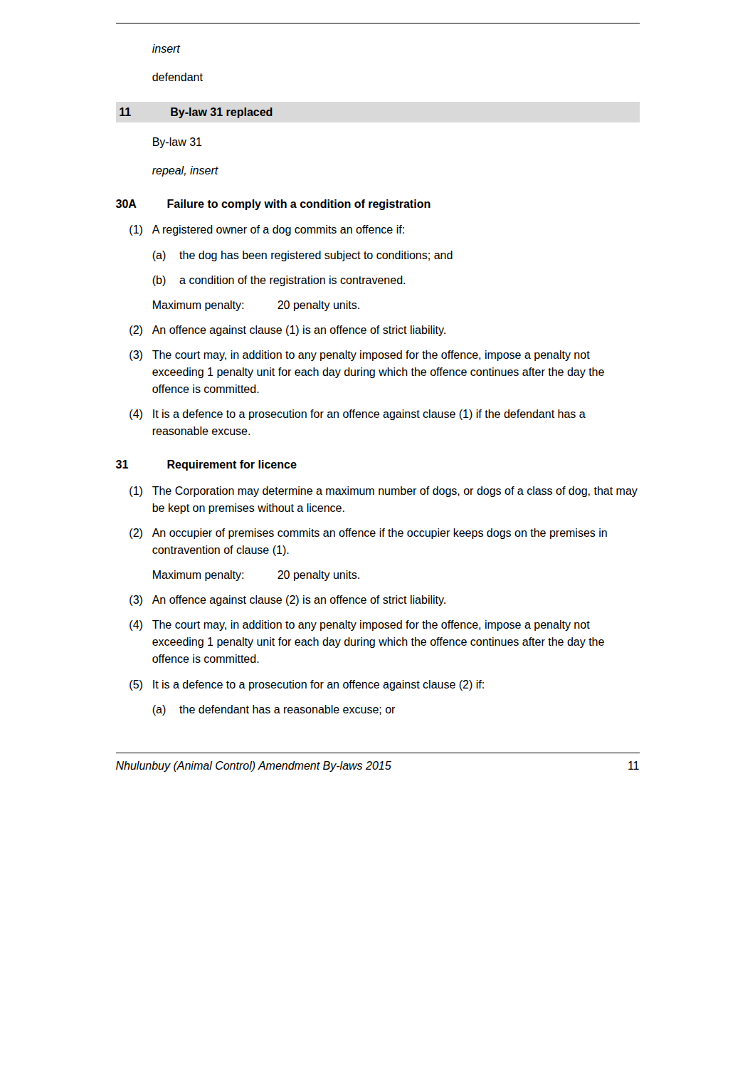insert
defendant
11 By-law 31 replaced
By-law 31
repeal, insert
30A Failure to comply with a condition of registration
(1) A registered owner of a dog commits an offence if:
(a) the dog has been registered subject to conditions; and
(b) a condition of the registration is contravened.
Maximum penalty: 20 penalty units.
(2) An offence against clause (1) is an offence of strict liability.
(3) The court may, in addition to any penalty imposed for the offence, impose a penalty not exceeding 1 penalty unit for each day during which the offence continues after the day the offence is committed.
(4) It is a defence to a prosecution for an offence against clause (1) if the defendant has a reasonable excuse.
31 Requirement for licence
(1) The Corporation may determine a maximum number of dogs, or dogs of a class of dog, that may be kept on premises without a licence.
(2) An occupier of premises commits an offence if the occupier keeps dogs on the premises in contravention of clause (1).
Maximum penalty: 20 penalty units.
(3) An offence against clause (2) is an offence of strict liability.
(4) The court may, in addition to any penalty imposed for the offence, impose a penalty not exceeding 1 penalty unit for each day during which the offence continues after the day the offence is committed.
(5) It is a defence to a prosecution for an offence against clause (2) if:
(a) the defendant has a reasonable excuse; or
Nhulunbuy (Animal Control) Amendment By-laws 2015 11